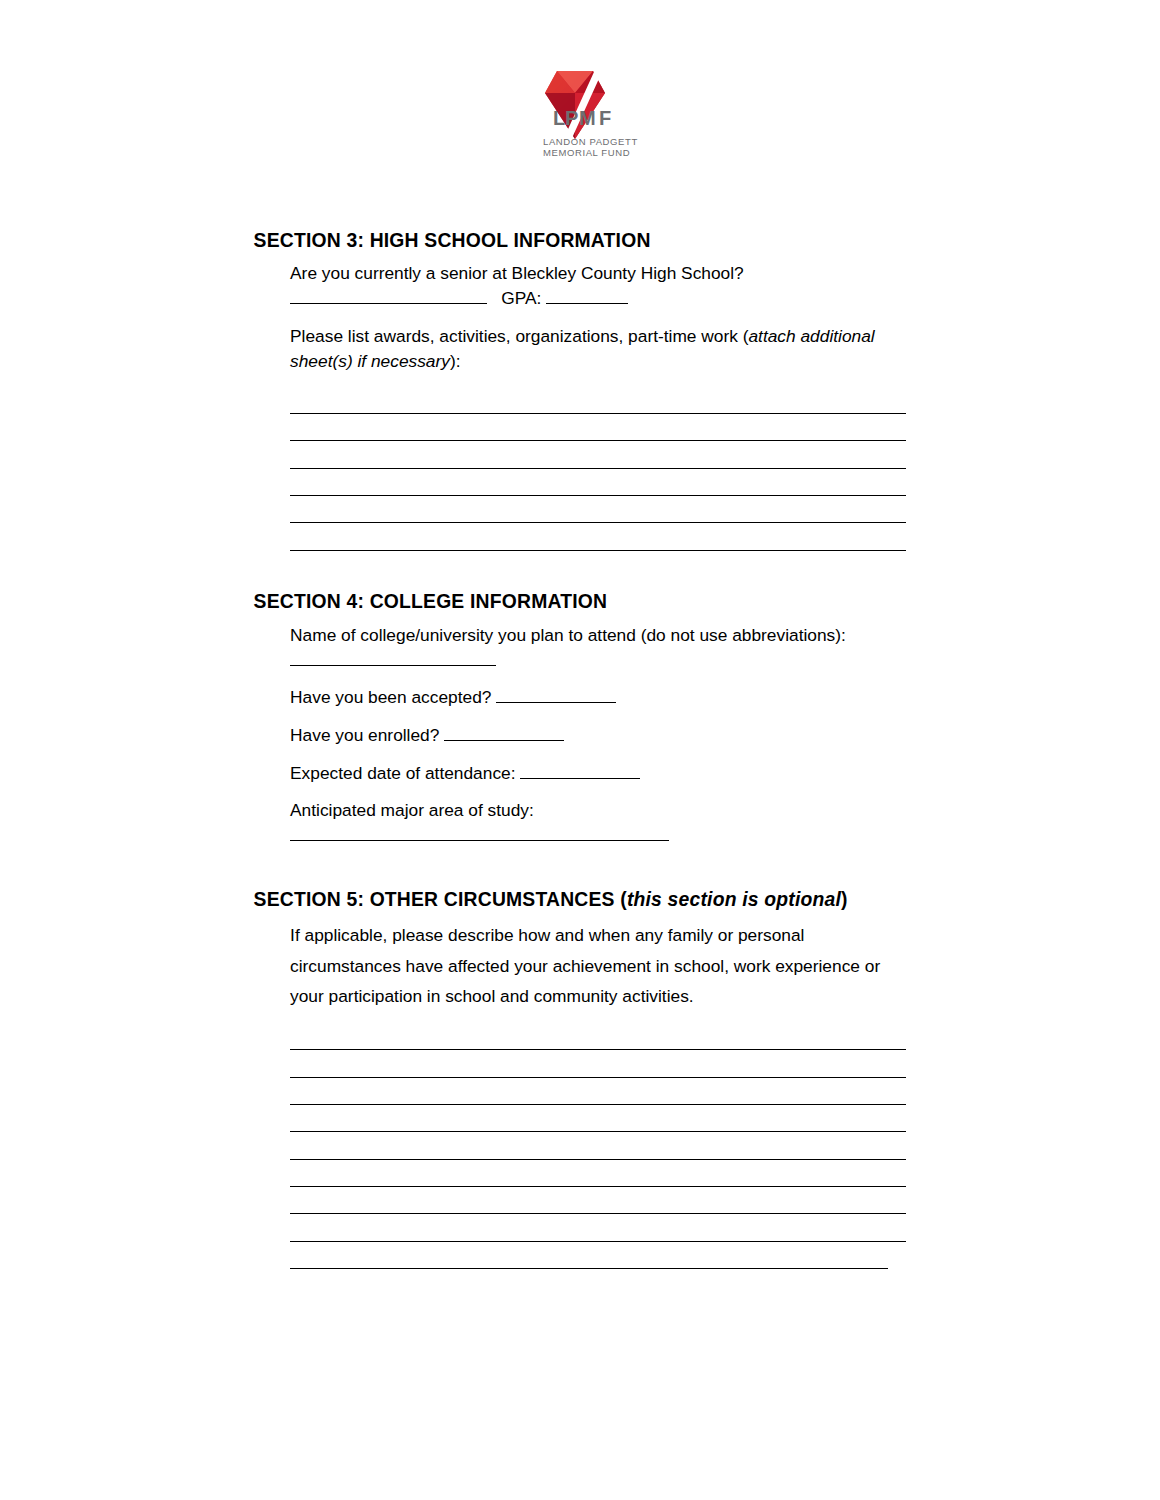L P M F LANDON PADGETT MEMORIAL FUND
SECTION 3: HIGH SCHOOL INFORMATION
Are you currently a senior at Bleckley County High School? GPA:
Please list awards, activities, organizations, part-time work (attach additional sheet(s) if necessary):
SECTION 4: COLLEGE INFORMATION
Name of college/university you plan to attend (do not use abbreviations):
Have you been accepted?
Have you enrolled?
Expected date of attendance:
Anticipated major area of study:
SECTION 5: OTHER CIRCUMSTANCES (this section is optional)
If applicable, please describe how and when any family or personal circumstances have affected your achievement in school, work experience or your participation in school and community activities.